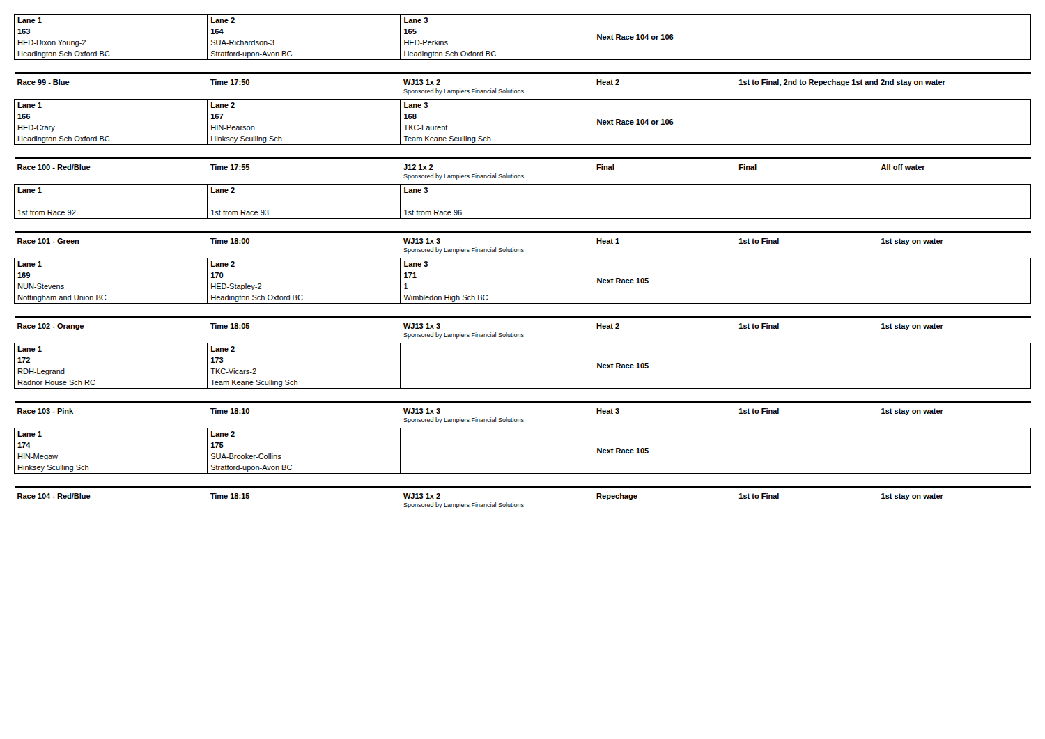| Lane 1 | Lane 2 | Lane 3 | Next Race 104 or 106 | | |
| 163 | 164 | 165 |
| HED-Dixon Young-2 | SUA-Richardson-3 | HED-Perkins |
| Headington Sch Oxford BC | Stratford-upon-Avon BC | Headington Sch Oxford BC |
| Race 99 - Blue | Time 17:50 | WJ13 1x 2 Sponsored by Lampiers Financial Solutions | Heat 2 | 1st to Final, 2nd to Repechage 1st and 2nd stay on water |
| Lane 1 | Lane 2 | Lane 3 | Next Race 104 or 106 | | |
| 166 | 167 | 168 |
| HED-Crary | HIN-Pearson | TKC-Laurent |
| Headington Sch Oxford BC | Hinksey Sculling Sch | Team Keane Sculling Sch |
| Race 100 - Red/Blue | Time 17:55 | J12 1x 2 Sponsored by Lampiers Financial Solutions | Final | Final | All off water |
| Lane 1 | Lane 2 | Lane 3 | | | |
| 1st from Race 92 | 1st from Race 93 | 1st from Race 96 |
| Race 101 - Green | Time 18:00 | WJ13 1x 3 Sponsored by Lampiers Financial Solutions | Heat 1 | 1st to Final | 1st stay on water |
| Lane 1 | Lane 2 | Lane 3 | Next Race 105 | | |
| 169 | 170 | 171 |
| NUN-Stevens | HED-Stapley-2 | 1 |
| Nottingham and Union BC | Headington Sch Oxford BC | Wimbledon High Sch BC |
| Race 102 - Orange | Time 18:05 | WJ13 1x 3 Sponsored by Lampiers Financial Solutions | Heat 2 | 1st to Final | 1st stay on water |
| Lane 1 | Lane 2 | | Next Race 105 | | |
| 172 | 173 | |
| RDH-Legrand | TKC-Vicars-2 | |
| Radnor House Sch RC | Team Keane Sculling Sch | |
| Race 103 - Pink | Time 18:10 | WJ13 1x 3 Sponsored by Lampiers Financial Solutions | Heat 3 | 1st to Final | 1st stay on water |
| Lane 1 | Lane 2 | | Next Race 105 | | |
| 174 | 175 | |
| HIN-Megaw | SUA-Brooker-Collins | |
| Hinksey Sculling Sch | Stratford-upon-Avon BC | |
| Race 104 - Red/Blue | Time 18:15 | WJ13 1x 2 Sponsored by Lampiers Financial Solutions | Repechage | 1st to Final | 1st stay on water |